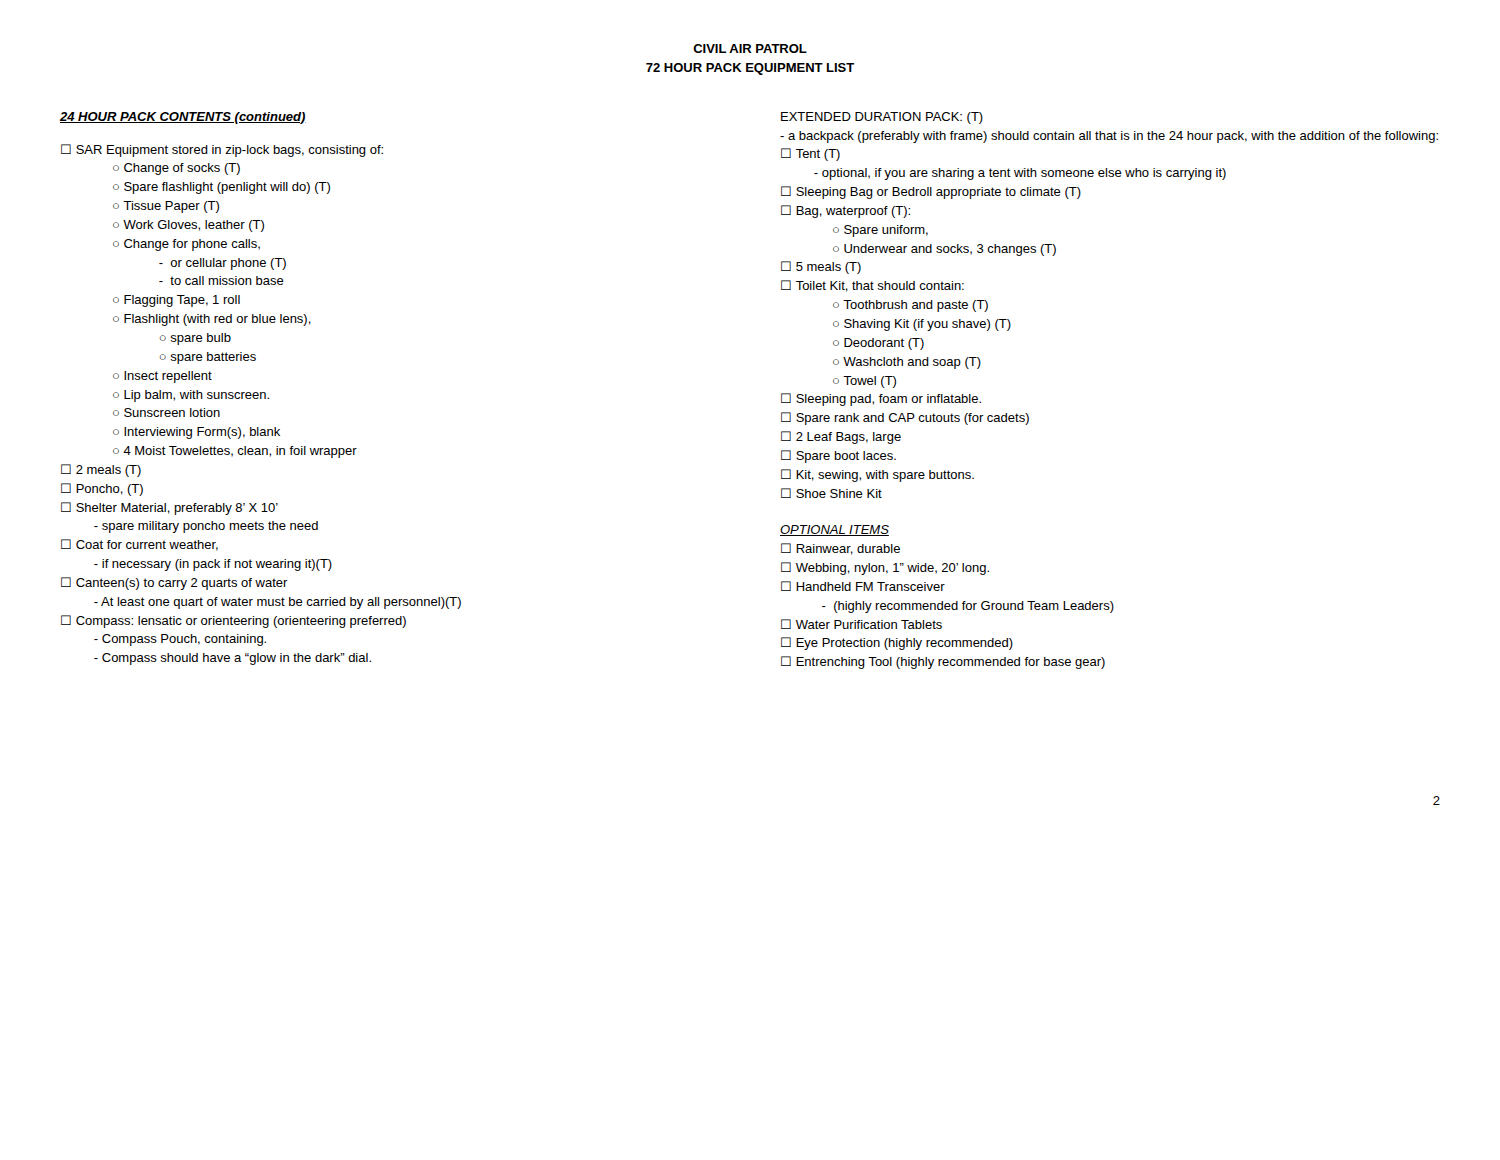CIVIL AIR PATROL 72 HOUR PACK EQUIPMENT LIST
24 HOUR PACK CONTENTS (continued)
SAR Equipment stored in zip-lock bags, consisting of:
Change of socks (T)
Spare flashlight (penlight will do) (T)
Tissue Paper (T)
Work Gloves, leather (T)
Change for phone calls,
or cellular phone (T)
to call mission base
Flagging Tape, 1 roll
Flashlight (with red or blue lens),
spare bulb
spare batteries
Insect repellent
Lip balm, with sunscreen.
Sunscreen lotion
Interviewing Form(s), blank
4 Moist Towelettes, clean, in foil wrapper
2 meals (T)
Poncho, (T)
Shelter Material, preferably 8’ X 10’ - spare military poncho meets the need
Coat for current weather, - if necessary (in pack if not wearing it)(T)
Canteen(s) to carry 2 quarts of water - At least one quart of water must be carried by all personnel)(T)
Compass: lensatic or orienteering (orienteering preferred) - Compass Pouch, containing. - Compass should have a “glow in the dark” dial.
EXTENDED DURATION PACK: (T)
- a backpack (preferably with frame) should contain all that is in the 24 hour pack, with the addition of the following:
Tent (T) - optional, if you are sharing a tent with someone else who is carrying it)
Sleeping Bag or Bedroll appropriate to climate (T)
Bag, waterproof (T):
Spare uniform,
Underwear and socks, 3 changes (T)
5 meals (T)
Toilet Kit, that should contain:
Toothbrush and paste (T)
Shaving Kit (if you shave) (T)
Deodorant (T)
Washcloth and soap (T)
Towel (T)
Sleeping pad, foam or inflatable.
Spare rank and CAP cutouts (for cadets)
2 Leaf Bags, large
Spare boot laces.
Kit, sewing, with spare buttons.
Shoe Shine Kit
OPTIONAL ITEMS
Rainwear, durable
Webbing, nylon, 1” wide, 20’ long.
Handheld FM Transceiver - (highly recommended for Ground Team Leaders)
Water Purification Tablets
Eye Protection (highly recommended)
Entrenching Tool (highly recommended for base gear)
2